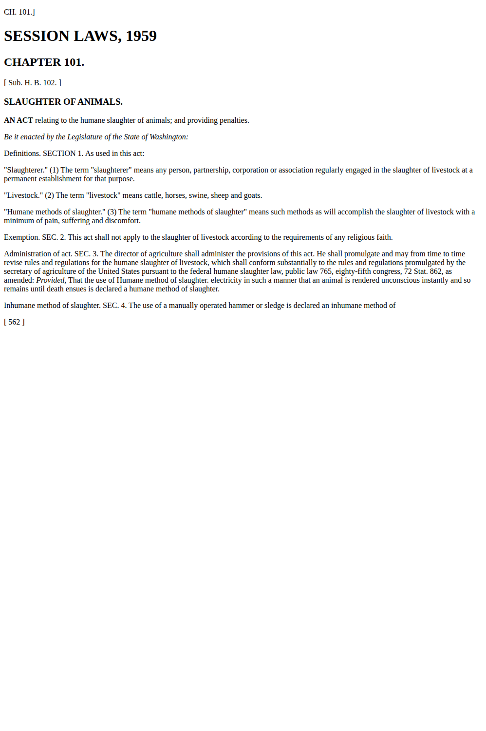CH. 101.]
SESSION LAWS, 1959
CHAPTER 101.
[ Sub. H. B. 102. ]
SLAUGHTER OF ANIMALS.
AN ACT relating to the humane slaughter of animals; and providing penalties.
Be it enacted by the Legislature of the State of Washington:
Definitions. SECTION 1. As used in this act:
"Slaughterer." (1) The term "slaughterer" means any person, partnership, corporation or association regularly engaged in the slaughter of livestock at a permanent establishment for that purpose.
"Livestock." (2) The term "livestock" means cattle, horses, swine, sheep and goats.
"Humane methods of slaughter." (3) The term "humane methods of slaughter" means such methods as will accomplish the slaughter of livestock with a minimum of pain, suffering and discomfort.
Exemption. SEC. 2. This act shall not apply to the slaughter of livestock according to the requirements of any religious faith.
Administration of act. SEC. 3. The director of agriculture shall administer the provisions of this act. He shall promulgate and may from time to time revise rules and regulations for the humane slaughter of livestock, which shall conform substantially to the rules and regulations promulgated by the secretary of agriculture of the United States pursuant to the federal humane slaughter law, public law 765, eighty-fifth congress, 72 Stat. 862, as amended: Provided, That the use of Humane method of slaughter. electricity in such a manner that an animal is rendered unconscious instantly and so remains until death ensues is declared a humane method of slaughter.
Inhumane method of slaughter. SEC. 4. The use of a manually operated hammer or sledge is declared an inhumane method of
[ 562 ]